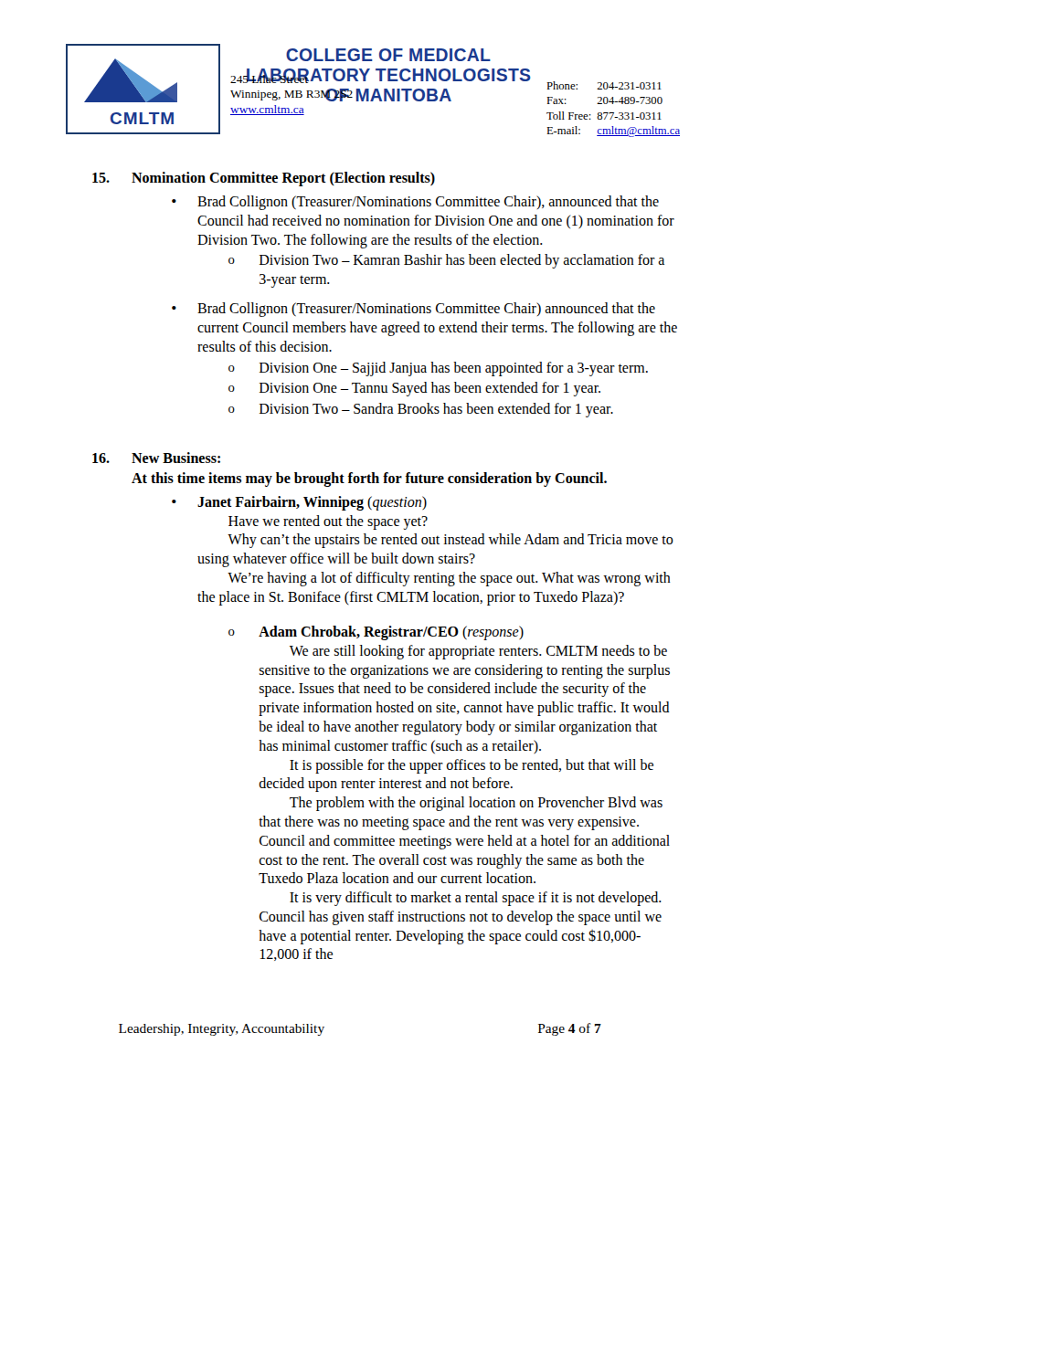CMLTM
COLLEGE OF MEDICAL LABORATORY TECHNOLOGISTS
OF MANITOBA
245 Lilac Street
Winnipeg, MB R3M 2S2
www.cmltm.ca
| Phone: | 204-231-0311 |
| Fax: | 204-489-7300 |
| Toll Free: | 877-331-0311 |
| E-mail: | cmltm@cmltm.ca |
15.
Nomination Committee Report (Election results)
Brad Collignon (Treasurer/Nominations Committee Chair), announced that the Council had received no nomination for Division One and one (1) nomination for Division Two. The following are the results of the election.
Division Two – Kamran Bashir has been elected by acclamation for a 3-year term.
Brad Collignon (Treasurer/Nominations Committee Chair) announced that the current Council members have agreed to extend their terms. The following are the results of this decision.
Division One – Sajjid Janjua has been appointed for a 3-year term.
Division One – Tannu Sayed has been extended for 1 year.
Division Two – Sandra Brooks has been extended for 1 year.
16.
New Business:
At this time items may be brought forth for future consideration by Council.
Janet Fairbairn, Winnipeg (question)
Have we rented out the space yet?
Why can’t the upstairs be rented out instead while Adam and Tricia move to using whatever office will be built down stairs?
We’re having a lot of difficulty renting the space out. What was wrong with the place in St. Boniface (first CMLTM location, prior to Tuxedo Plaza)?
Adam Chrobak, Registrar/CEO (response)
We are still looking for appropriate renters. CMLTM needs to be sensitive to the organizations we are considering to renting the surplus space. Issues that need to be considered include the security of the private information hosted on site, cannot have public traffic. It would be ideal to have another regulatory body or similar organization that has minimal customer traffic (such as a retailer).
It is possible for the upper offices to be rented, but that will be decided upon renter interest and not before.
The problem with the original location on Provencher Blvd was that there was no meeting space and the rent was very expensive. Council and committee meetings were held at a hotel for an additional cost to the rent. The overall cost was roughly the same as both the Tuxedo Plaza location and our current location.
It is very difficult to market a rental space if it is not developed. Council has given staff instructions not to develop the space until we have a potential renter. Developing the space could cost $10,000-12,000 if the
Leadership, Integrity, Accountability
Page 4 of 7